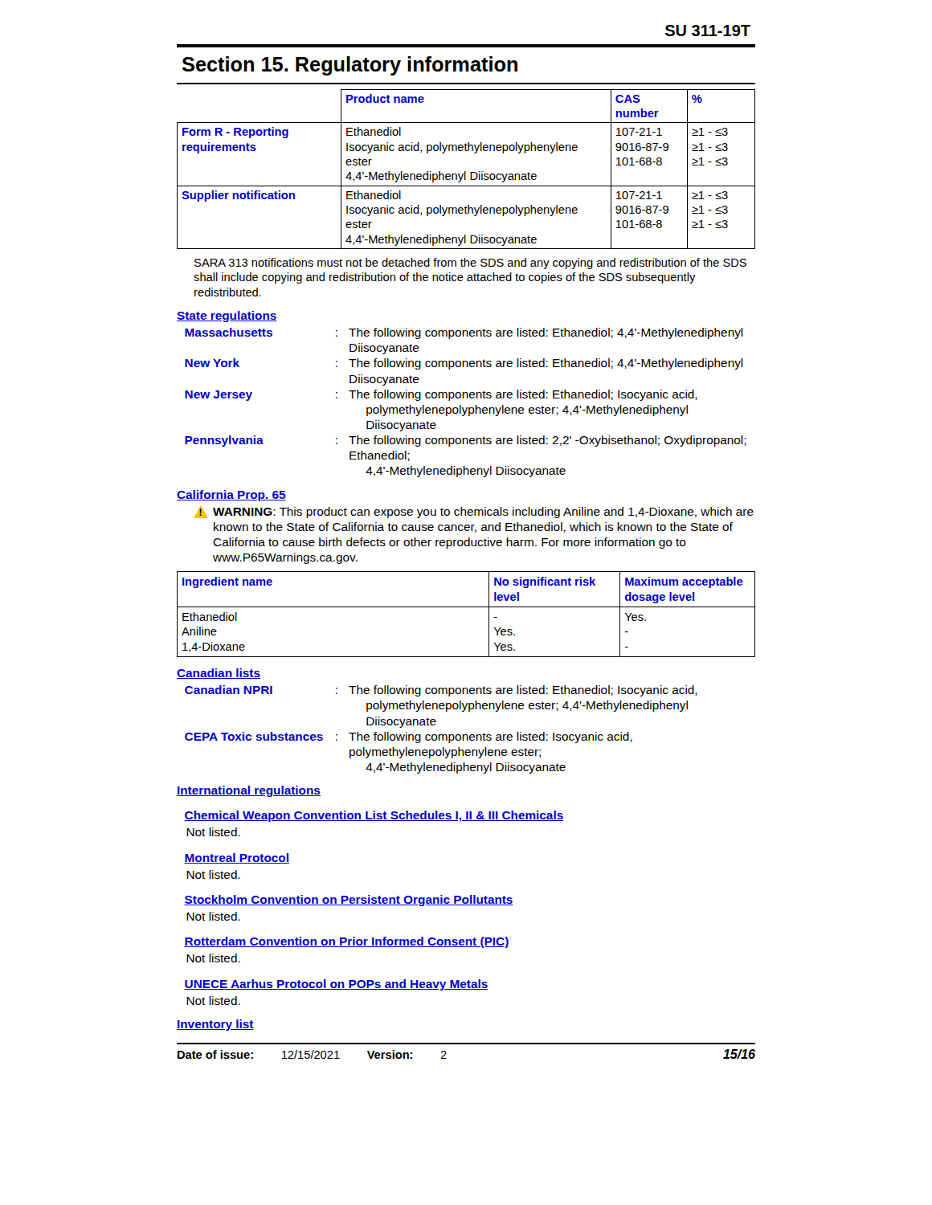SU 311-19T
Section 15. Regulatory information
| | Product name | CAS number | % |
| Form R - Reporting requirements | Ethanediol Isocyanic acid, polymethylenepolyphenylene ester 4,4'-Methylenediphenyl Diisocyanate | 107-21-1 9016-87-9 101-68-8 | ≥1 - ≤3 ≥1 - ≤3 ≥1 - ≤3 |
| Supplier notification | Ethanediol Isocyanic acid, polymethylenepolyphenylene ester 4,4'-Methylenediphenyl Diisocyanate | 107-21-1 9016-87-9 101-68-8 | ≥1 - ≤3 ≥1 - ≤3 ≥1 - ≤3 |
SARA 313 notifications must not be detached from the SDS and any copying and redistribution of the SDS shall include copying and redistribution of the notice attached to copies of the SDS subsequently redistributed.
State regulations
Massachusetts
:
The following components are listed: Ethanediol; 4,4'-Methylenediphenyl Diisocyanate
New York
:
The following components are listed: Ethanediol; 4,4'-Methylenediphenyl Diisocyanate
New Jersey
:
The following components are listed: Ethanediol; Isocyanic acid,
polymethylenepolyphenylene ester; 4,4'-Methylenediphenyl Diisocyanate
Pennsylvania
:
The following components are listed: 2,2' -Oxybisethanol; Oxydipropanol; Ethanediol;
4,4'-Methylenediphenyl Diisocyanate
California Prop. 65
WARNING: This product can expose you to chemicals including Aniline and 1,4-Dioxane, which are known to the State of California to cause cancer, and Ethanediol, which is known to the State of California to cause birth defects or other reproductive harm. For more information go to www.P65Warnings.ca.gov.
| Ingredient name | No significant risk level | Maximum acceptable dosage level |
| --- | --- | --- |
| Ethanediol Aniline 1,4-Dioxane | - Yes. Yes. | Yes. - - |
Canadian lists
Canadian NPRI
:
The following components are listed: Ethanediol; Isocyanic acid,
polymethylenepolyphenylene ester; 4,4'-Methylenediphenyl Diisocyanate
CEPA Toxic substances
:
The following components are listed: Isocyanic acid, polymethylenepolyphenylene ester;
4,4'-Methylenediphenyl Diisocyanate
International regulations
Chemical Weapon Convention List Schedules I, II & III Chemicals
Not listed.
Montreal Protocol
Not listed.
Stockholm Convention on Persistent Organic Pollutants
Not listed.
Rotterdam Convention on Prior Informed Consent (PIC)
Not listed.
UNECE Aarhus Protocol on POPs and Heavy Metals
Not listed.
Inventory list
Date of issue: 12/15/2021 Version: 2
15/16